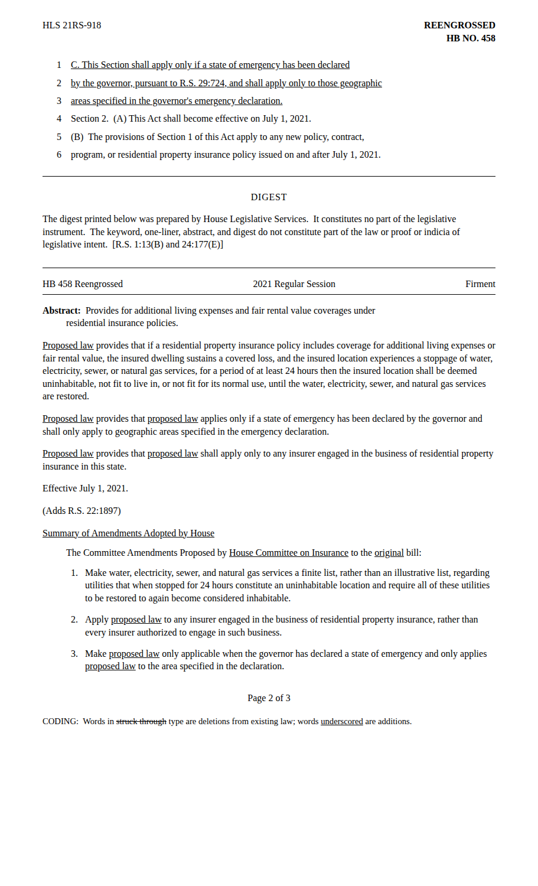HLS 21RS-918
REENGROSSED
HB NO. 458
C. This Section shall apply only if a state of emergency has been declared
by the governor, pursuant to R.S. 29:724, and shall apply only to those geographic
areas specified in the governor's emergency declaration.
Section 2. (A) This Act shall become effective on July 1, 2021.
(B) The provisions of Section 1 of this Act apply to any new policy, contract,
program, or residential property insurance policy issued on and after July 1, 2021.
DIGEST
The digest printed below was prepared by House Legislative Services. It constitutes no part of the legislative instrument. The keyword, one-liner, abstract, and digest do not constitute part of the law or proof or indicia of legislative intent. [R.S. 1:13(B) and 24:177(E)]
HB 458 Reengrossed 2021 Regular Session Firment
Abstract: Provides for additional living expenses and fair rental value coverages under residential insurance policies.
Proposed law provides that if a residential property insurance policy includes coverage for additional living expenses or fair rental value, the insured dwelling sustains a covered loss, and the insured location experiences a stoppage of water, electricity, sewer, or natural gas services, for a period of at least 24 hours then the insured location shall be deemed uninhabitable, not fit to live in, or not fit for its normal use, until the water, electricity, sewer, and natural gas services are restored.
Proposed law provides that proposed law applies only if a state of emergency has been declared by the governor and shall only apply to geographic areas specified in the emergency declaration.
Proposed law provides that proposed law shall apply only to any insurer engaged in the business of residential property insurance in this state.
Effective July 1, 2021.
(Adds R.S. 22:1897)
Summary of Amendments Adopted by House
The Committee Amendments Proposed by House Committee on Insurance to the original bill:
Make water, electricity, sewer, and natural gas services a finite list, rather than an illustrative list, regarding utilities that when stopped for 24 hours constitute an uninhabitable location and require all of these utilities to be restored to again become considered inhabitable.
Apply proposed law to any insurer engaged in the business of residential property insurance, rather than every insurer authorized to engage in such business.
Make proposed law only applicable when the governor has declared a state of emergency and only applies proposed law to the area specified in the declaration.
Page 2 of 3
CODING: Words in struck through type are deletions from existing law; words underscored are additions.